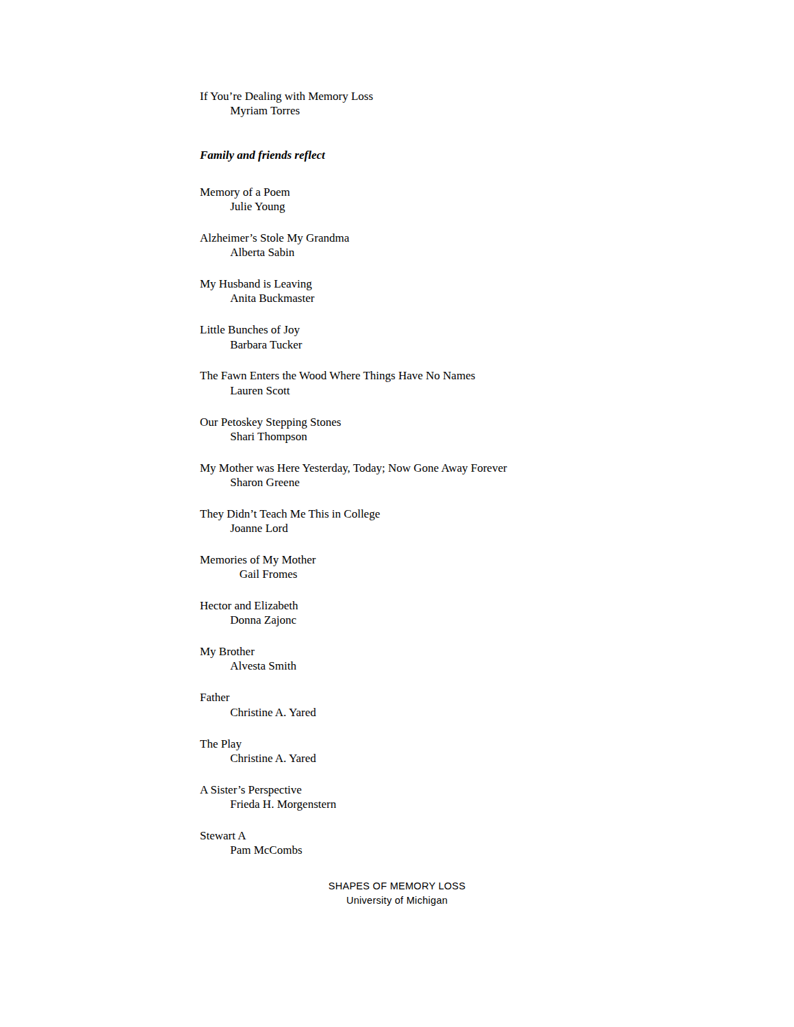If You’re Dealing with Memory Loss Myriam Torres
Family and friends reflect
Memory of a Poem Julie Young
Alzheimer’s Stole My Grandma Alberta Sabin
My Husband is Leaving Anita Buckmaster
Little Bunches of Joy Barbara Tucker
The Fawn Enters the Wood Where Things Have No Names Lauren Scott
Our Petoskey Stepping Stones Shari Thompson
My Mother was Here Yesterday, Today; Now Gone Away Forever Sharon Greene
They Didn’t Teach Me This in College Joanne Lord
Memories of My Mother Gail Fromes
Hector and Elizabeth Donna Zajonc
My Brother Alvesta Smith
Father Christine A. Yared
The Play Christine A. Yared
A Sister’s Perspective Frieda H. Morgenstern
Stewart A Pam McCombs
SHAPES OF MEMORY LOSS
University of Michigan